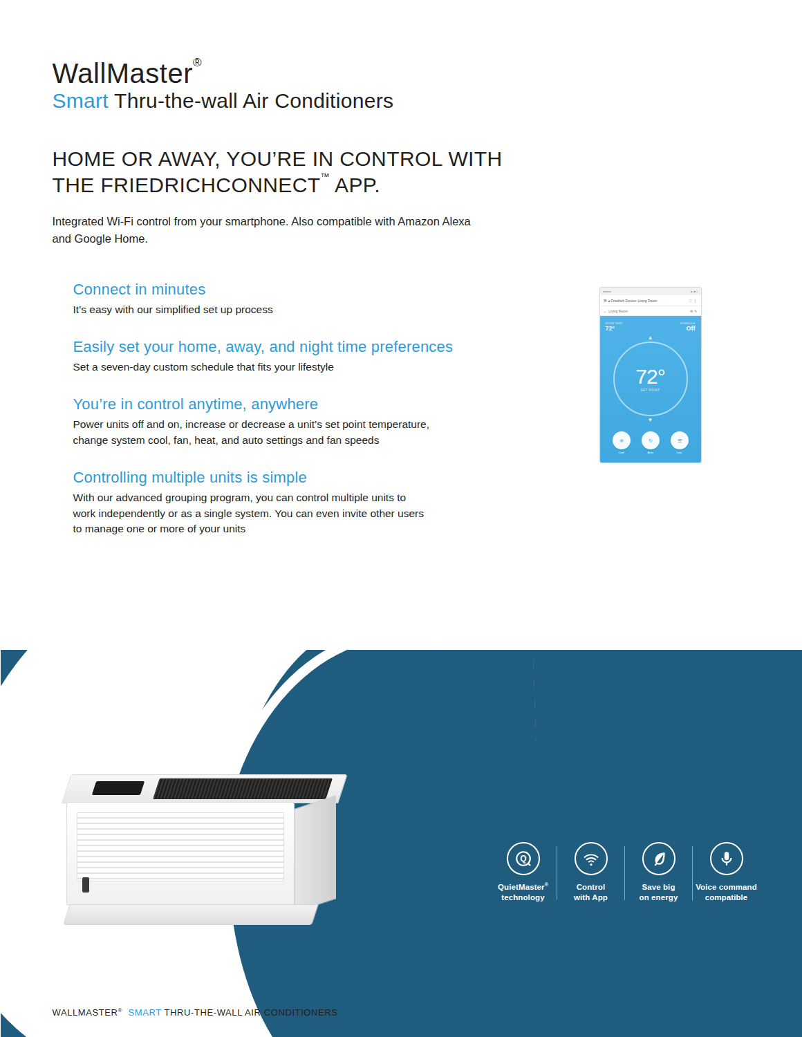WallMaster®
Smart Thru-the-wall Air Conditioners
Home or away, you’re in control with
the FriedrichConnect™ app.
Integrated Wi-Fi control from your smartphone. Also compatible with Amazon Alexa
and Google Home.
Connect in minutes
It’s easy with our simplified set up process
Easily set your home, away, and night time preferences
Set a seven-day custom schedule that fits your lifestyle
You’re in control anytime, anywhere
Power units off and on, increase or decrease a unit’s set point temperature,
change system cool, fan, heat, and auto settings and fan speeds
Controlling multiple units is simple
With our advanced grouping program, you can control multiple units to
work independently or as a single system. You can even invite other users
to manage one or more of your units
●●●●● ▲ ■ □
☰ ● Friedrich Device: Living Room ♡ ⋮
← Living Room ⚙ ✎
ROOM TEMP 72°
SCHEDULE Off
▲
72°
SET POINT
▼
❄
Cool
↻
Auto
☰
Low
Q
QuietMaster®
technology
Control
with App
Save big
on energy
Voice command
compatible
WallMaster® Smart Thru-the-wall Air Conditioners